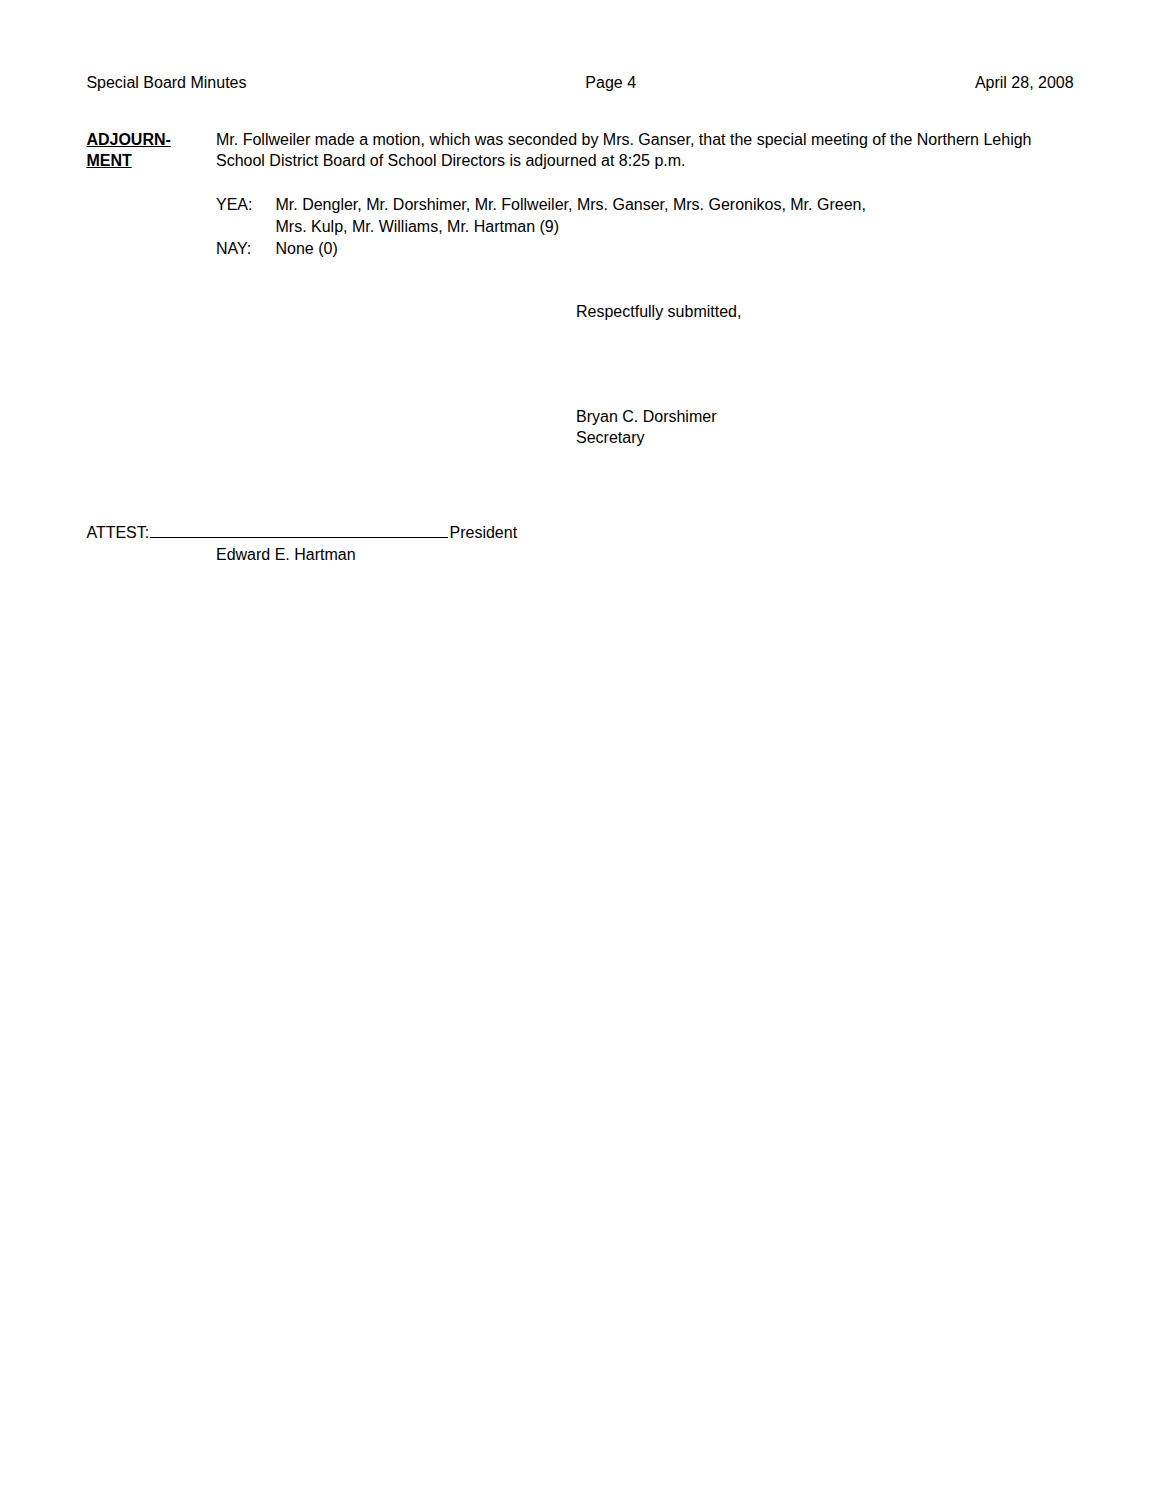Special Board Minutes
Page 4
April 28, 2008
ADJOURN-
MENT
Mr. Follweiler made a motion, which was seconded by Mrs. Ganser, that the special meeting of the Northern Lehigh School District Board of School Directors is adjourned at 8:25 p.m.
YEA:
Mr. Dengler, Mr. Dorshimer, Mr. Follweiler, Mrs. Ganser, Mrs. Geronikos, Mr. Green, Mrs. Kulp, Mr. Williams, Mr. Hartman (9)
NAY:
None (0)
Respectfully submitted,
Bryan C. Dorshimer
Secretary
ATTEST: President
Edward E. Hartman